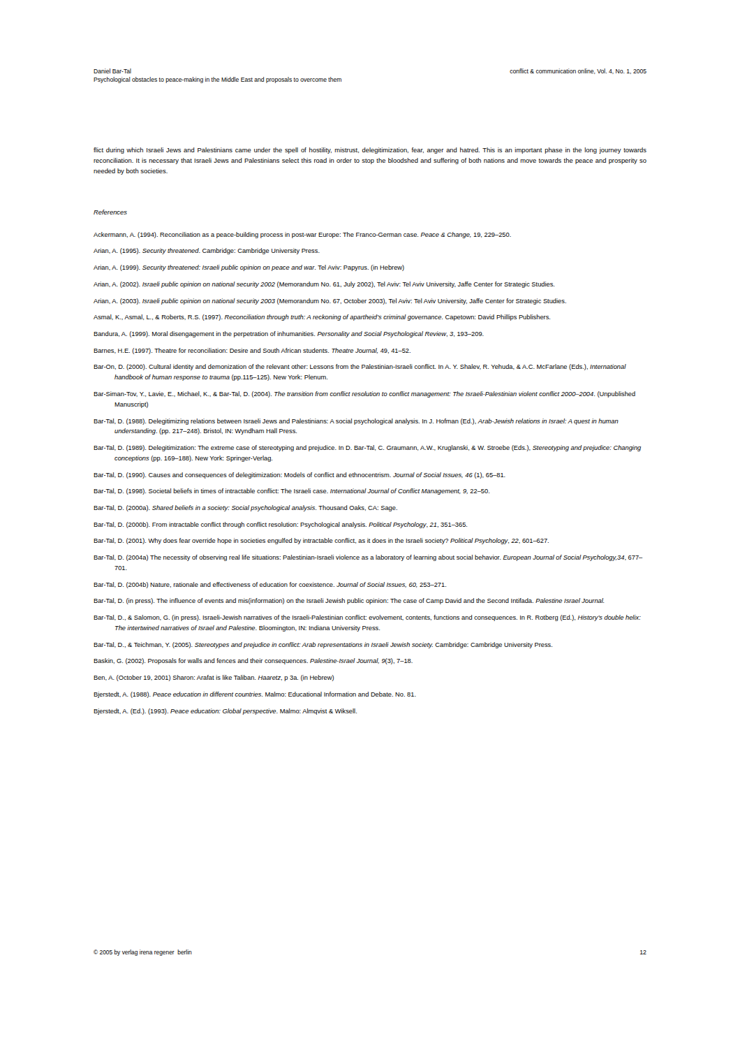Daniel Bar-Tal
Psychological obstacles to peace-making in the Middle East and proposals to overcome them
conflict & communication online, Vol. 4, No. 1, 2005
flict during which Israeli Jews and Palestinians came under the spell of hostility, mistrust, delegitimization, fear, anger and hatred. This is an important phase in the long journey towards reconciliation. It is necessary that Israeli Jews and Palestinians select this road in order to stop the bloodshed and suffering of both nations and move towards the peace and prosperity so needed by both societies.
References
Ackermann, A. (1994). Reconciliation as a peace-building process in post-war Europe: The Franco-German case. Peace & Change, 19, 229–250.
Arian, A. (1995). Security threatened. Cambridge: Cambridge University Press.
Arian, A. (1999). Security threatened: Israeli public opinion on peace and war. Tel Aviv: Papyrus. (in Hebrew)
Arian, A. (2002). Israeli public opinion on national security 2002 (Memorandum No. 61, July 2002), Tel Aviv: Tel Aviv University, Jaffe Center for Strategic Studies.
Arian, A. (2003). Israeli public opinion on national security 2003 (Memorandum No. 67, October 2003), Tel Aviv: Tel Aviv University, Jaffe Center for Strategic Studies.
Asmal, K., Asmal, L., & Roberts, R.S. (1997). Reconciliation through truth: A reckoning of apartheid’s criminal governance. Capetown: David Phillips Publishers.
Bandura, A. (1999). Moral disengagement in the perpetration of inhumanities. Personality and Social Psychological Review, 3, 193–209.
Barnes, H.E. (1997). Theatre for reconciliation: Desire and South African students. Theatre Journal, 49, 41–52.
Bar-On, D. (2000). Cultural identity and demonization of the relevant other: Lessons from the Palestinian-Israeli conflict. In A. Y. Shalev, R. Yehuda, & A.C. McFarlane (Eds.), International handbook of human response to trauma (pp.115–125). New York: Plenum.
Bar-Siman-Tov, Y., Lavie, E., Michael, K., & Bar-Tal, D. (2004). The transition from conflict resolution to conflict management: The Israeli-Palestinian violent conflict 2000–2004. (Unpublished Manuscript)
Bar-Tal, D. (1988). Delegitimizing relations between Israeli Jews and Palestinians: A social psychological analysis. In J. Hofman (Ed.), Arab-Jewish relations in Israel: A quest in human understanding. (pp. 217–248). Bristol, IN: Wyndham Hall Press.
Bar-Tal, D. (1989). Delegitimization: The extreme case of stereotyping and prejudice. In D. Bar-Tal, C. Graumann, A.W., Kruglanski, & W. Stroebe (Eds.), Stereotyping and prejudice: Changing conceptions (pp. 169–188). New York: Springer-Verlag.
Bar-Tal, D. (1990). Causes and consequences of delegitimization: Models of conflict and ethnocentrism. Journal of Social Issues, 46 (1), 65–81.
Bar-Tal, D. (1998). Societal beliefs in times of intractable conflict: The Israeli case. International Journal of Conflict Management, 9, 22–50.
Bar-Tal, D. (2000a). Shared beliefs in a society: Social psychological analysis. Thousand Oaks, CA: Sage.
Bar-Tal, D. (2000b). From intractable conflict through conflict resolution: Psychological analysis. Political Psychology, 21, 351–365.
Bar-Tal, D. (2001). Why does fear override hope in societies engulfed by intractable conflict, as it does in the Israeli society? Political Psychology, 22, 601–627.
Bar-Tal, D. (2004a) The necessity of observing real life situations: Palestinian-Israeli violence as a laboratory of learning about social behavior. European Journal of Social Psychology,34, 677–701.
Bar-Tal, D. (2004b) Nature, rationale and effectiveness of education for coexistence. Journal of Social Issues, 60, 253–271.
Bar-Tal, D. (in press). The influence of events and mis(information) on the Israeli Jewish public opinion: The case of Camp David and the Second Intifada. Palestine Israel Journal.
Bar-Tal, D., & Salomon, G. (in press). Israeli-Jewish narratives of the Israeli-Palestinian conflict: evolvement, contents, functions and consequences. In R. Rotberg (Ed.), History’s double helix: The intertwined narratives of Israel and Palestine. Bloomington, IN: Indiana University Press.
Bar-Tal, D., & Teichman, Y. (2005). Stereotypes and prejudice in conflict: Arab representations in Israeli Jewish society. Cambridge: Cambridge University Press.
Baskin, G. (2002). Proposals for walls and fences and their consequences. Palestine-Israel Journal, 9(3), 7–18.
Ben, A. (October 19, 2001) Sharon: Arafat is like Taliban. Haaretz, p 3a. (in Hebrew)
Bjerstedt, A. (1988). Peace education in different countries. Malmo: Educational Information and Debate. No. 81.
Bjerstedt, A. (Ed.). (1993). Peace education: Global perspective. Malmo: Almqvist & Wiksell.
© 2005 by verlag irena regener berlin
12